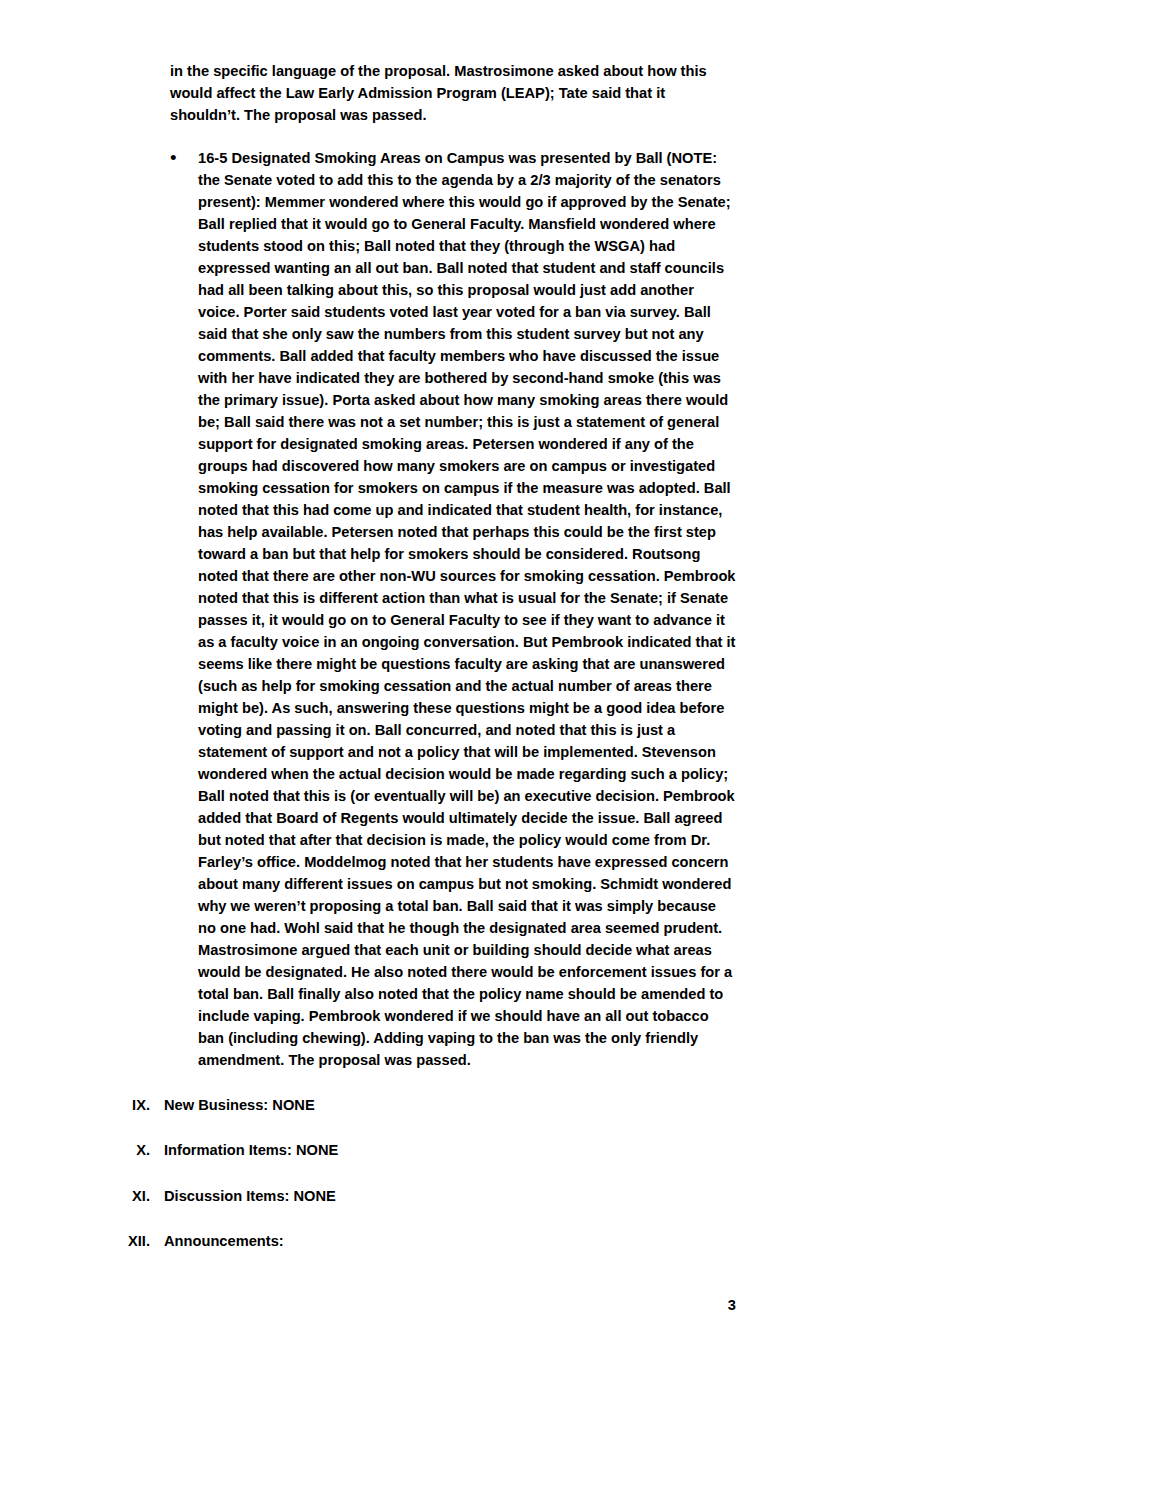in the specific language of the proposal. Mastrosimone asked about how this would affect the Law Early Admission Program (LEAP); Tate said that it shouldn’t. The proposal was passed.
16-5 Designated Smoking Areas on Campus was presented by Ball (NOTE: the Senate voted to add this to the agenda by a 2/3 majority of the senators present): Memmer wondered where this would go if approved by the Senate; Ball replied that it would go to General Faculty. Mansfield wondered where students stood on this; Ball noted that they (through the WSGA) had expressed wanting an all out ban. Ball noted that student and staff councils had all been talking about this, so this proposal would just add another voice. Porter said students voted last year voted for a ban via survey. Ball said that she only saw the numbers from this student survey but not any comments. Ball added that faculty members who have discussed the issue with her have indicated they are bothered by second-hand smoke (this was the primary issue). Porta asked about how many smoking areas there would be; Ball said there was not a set number; this is just a statement of general support for designated smoking areas. Petersen wondered if any of the groups had discovered how many smokers are on campus or investigated smoking cessation for smokers on campus if the measure was adopted. Ball noted that this had come up and indicated that student health, for instance, has help available. Petersen noted that perhaps this could be the first step toward a ban but that help for smokers should be considered. Routsong noted that there are other non-WU sources for smoking cessation. Pembrook noted that this is different action than what is usual for the Senate; if Senate passes it, it would go on to General Faculty to see if they want to advance it as a faculty voice in an ongoing conversation. But Pembrook indicated that it seems like there might be questions faculty are asking that are unanswered (such as help for smoking cessation and the actual number of areas there might be). As such, answering these questions might be a good idea before voting and passing it on. Ball concurred, and noted that this is just a statement of support and not a policy that will be implemented. Stevenson wondered when the actual decision would be made regarding such a policy; Ball noted that this is (or eventually will be) an executive decision. Pembrook added that Board of Regents would ultimately decide the issue. Ball agreed but noted that after that decision is made, the policy would come from Dr. Farley’s office. Moddelmog noted that her students have expressed concern about many different issues on campus but not smoking. Schmidt wondered why we weren’t proposing a total ban. Ball said that it was simply because no one had. Wohl said that he though the designated area seemed prudent. Mastrosimone argued that each unit or building should decide what areas would be designated. He also noted there would be enforcement issues for a total ban. Ball finally also noted that the policy name should be amended to include vaping. Pembrook wondered if we should have an all out tobacco ban (including chewing). Adding vaping to the ban was the only friendly amendment. The proposal was passed.
IX. New Business: NONE
X. Information Items: NONE
XI. Discussion Items: NONE
XII. Announcements:
3